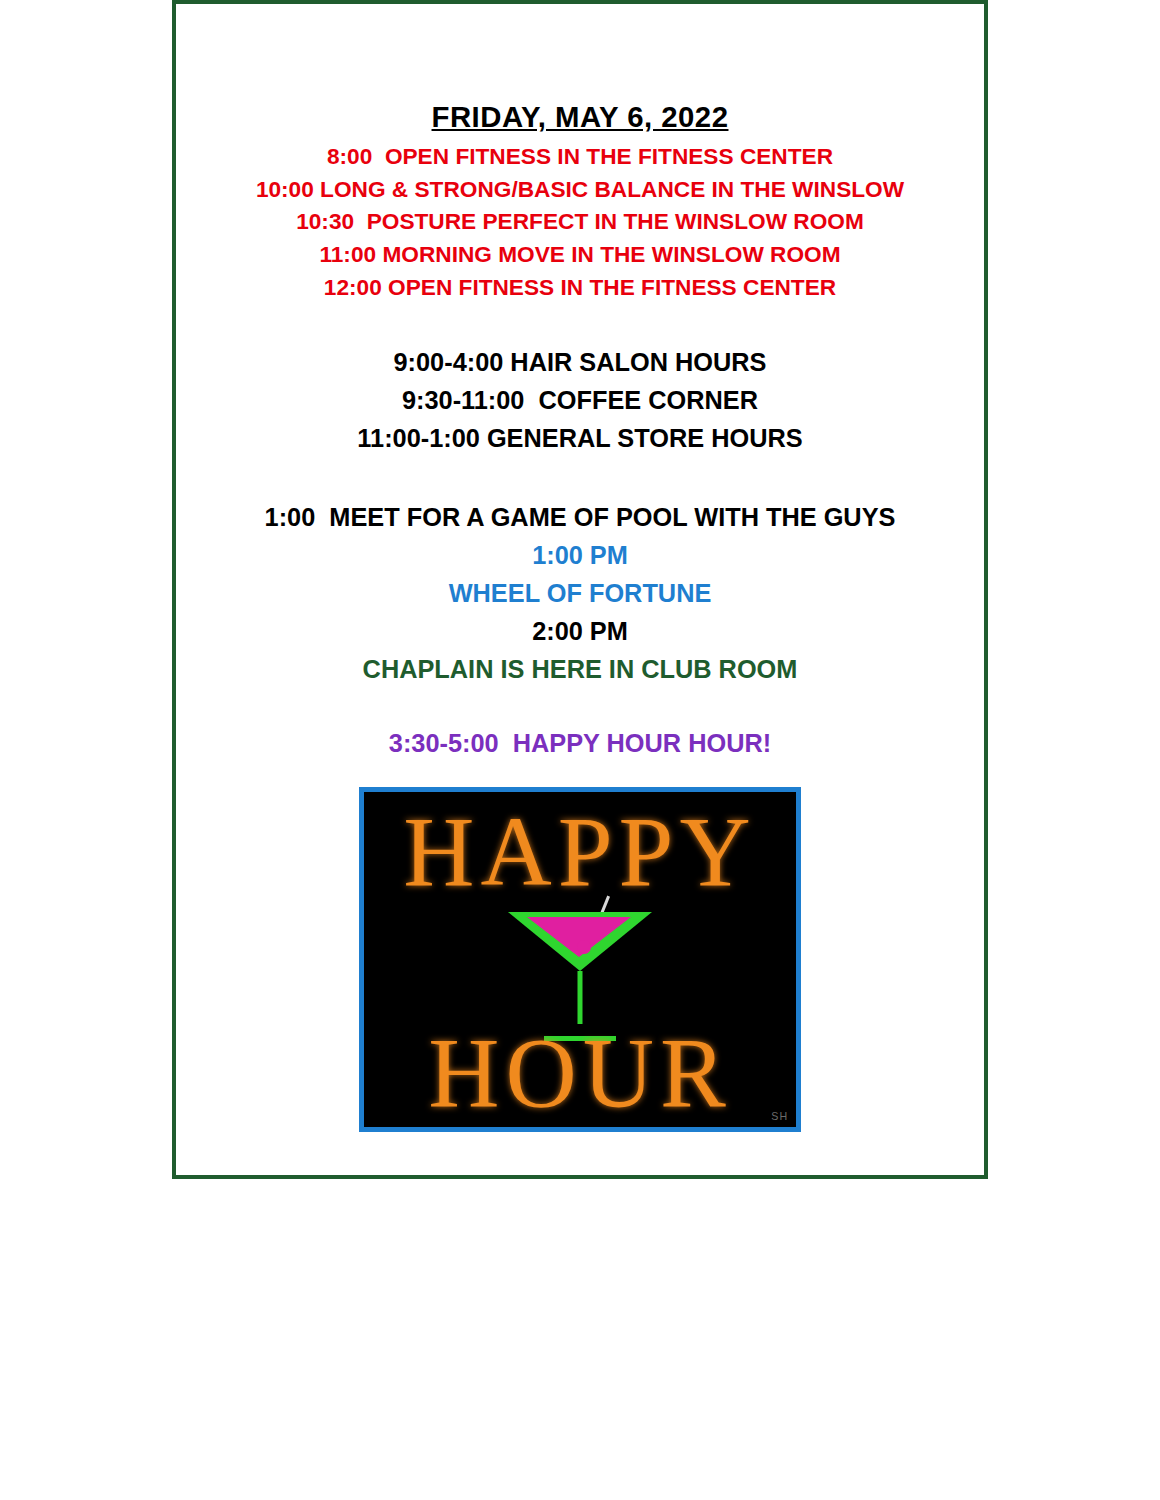FRIDAY, MAY 6, 2022
8:00 OPEN FITNESS IN THE FITNESS CENTER
10:00 LONG & STRONG/BASIC BALANCE IN THE WINSLOW
10:30 POSTURE PERFECT IN THE WINSLOW ROOM
11:00 MORNING MOVE IN THE WINSLOW ROOM
12:00 OPEN FITNESS IN THE FITNESS CENTER
9:00-4:00 HAIR SALON HOURS
9:30-11:00 COFFEE CORNER
11:00-1:00 GENERAL STORE HOURS
1:00 MEET FOR A GAME OF POOL WITH THE GUYS
1:00 PM
WHEEL OF FORTUNE
2:00 PM
CHAPLAIN IS HERE IN CLUB ROOM
3:30-5:00 HAPPY HOUR HOUR!
HAPPY
HOUR
SH